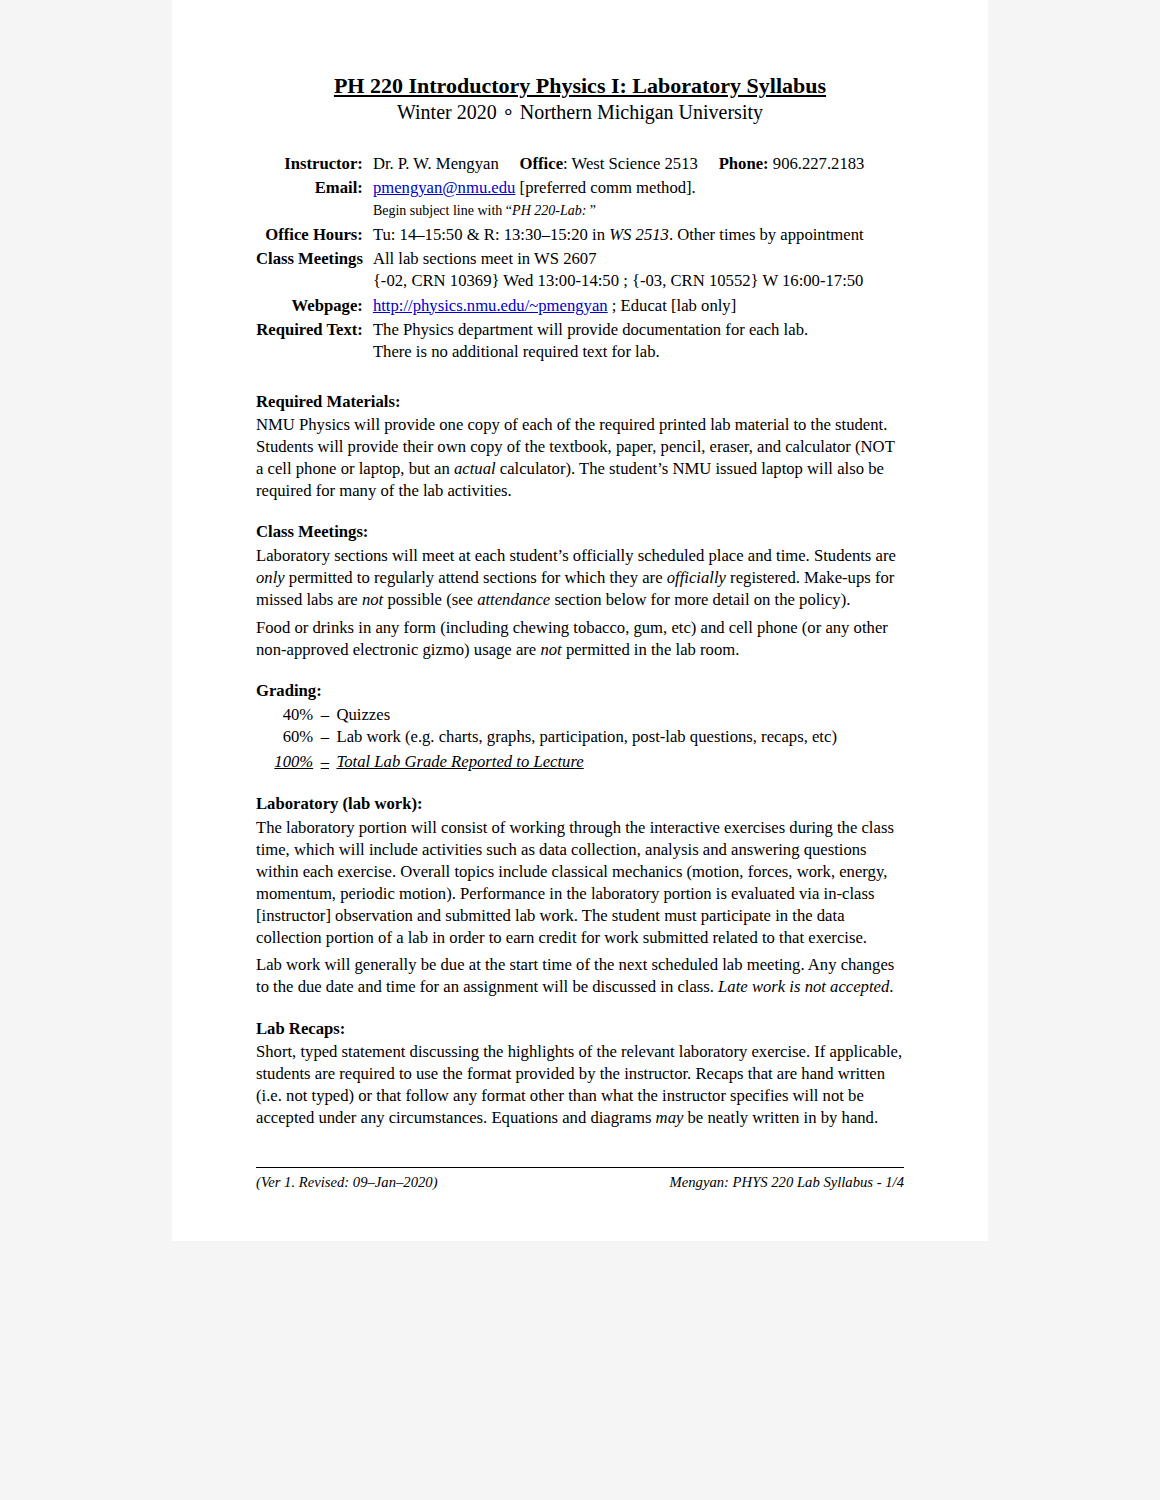PH 220 Introductory Physics I: Laboratory Syllabus
Winter 2020 ∘ Northern Michigan University
| Instructor: | Dr. P. W. Mengyan Office : West Science 2513 Phone: 906.227.2183 |
| Email: | pmengyan@nmu.edu [preferred comm method]. Begin subject line with “ PH 220-Lab: ” |
| Office Hours: | Tu: 14–15:50 & R: 13:30–15:20 in WS 2513 . Other times by appointment |
| Class Meetings | All lab sections meet in WS 2607 {-02, CRN 10369} Wed 13:00-14:50 ; {-03, CRN 10552} W 16:00-17:50 |
| Webpage: | http://physics.nmu.edu/~pmengyan ; Educat [lab only] |
| Required Text: | The Physics department will provide documentation for each lab. There is no additional required text for lab. |
Required Materials:
NMU Physics will provide one copy of each of the required printed lab material to the student. Students will provide their own copy of the textbook, paper, pencil, eraser, and calculator (NOT a cell phone or laptop, but an actual calculator). The student’s NMU issued laptop will also be required for many of the lab activities.
Class Meetings:
Laboratory sections will meet at each student’s officially scheduled place and time. Students are only permitted to regularly attend sections for which they are officially registered. Make-ups for missed labs are not possible (see attendance section below for more detail on the policy).
Food or drinks in any form (including chewing tobacco, gum, etc) and cell phone (or any other non-approved electronic gizmo) usage are not permitted in the lab room.
Grading:
| 40% | – | Quizzes |
| 60% | – | Lab work (e.g. charts, graphs, participation, post-lab questions, recaps, etc) |
| 100% | – | Total Lab Grade Reported to Lecture |
Laboratory (lab work):
The laboratory portion will consist of working through the interactive exercises during the class time, which will include activities such as data collection, analysis and answering questions within each exercise. Overall topics include classical mechanics (motion, forces, work, energy, momentum, periodic motion). Performance in the laboratory portion is evaluated via in-class [instructor] observation and submitted lab work. The student must participate in the data collection portion of a lab in order to earn credit for work submitted related to that exercise.
Lab work will generally be due at the start time of the next scheduled lab meeting. Any changes to the due date and time for an assignment will be discussed in class. Late work is not accepted.
Lab Recaps:
Short, typed statement discussing the highlights of the relevant laboratory exercise. If applicable, students are required to use the format provided by the instructor. Recaps that are hand written (i.e. not typed) or that follow any format other than what the instructor specifies will not be accepted under any circumstances. Equations and diagrams may be neatly written in by hand.
(Ver 1. Revised: 09–Jan–2020) Mengyan: PHYS 220 Lab Syllabus - 1/4